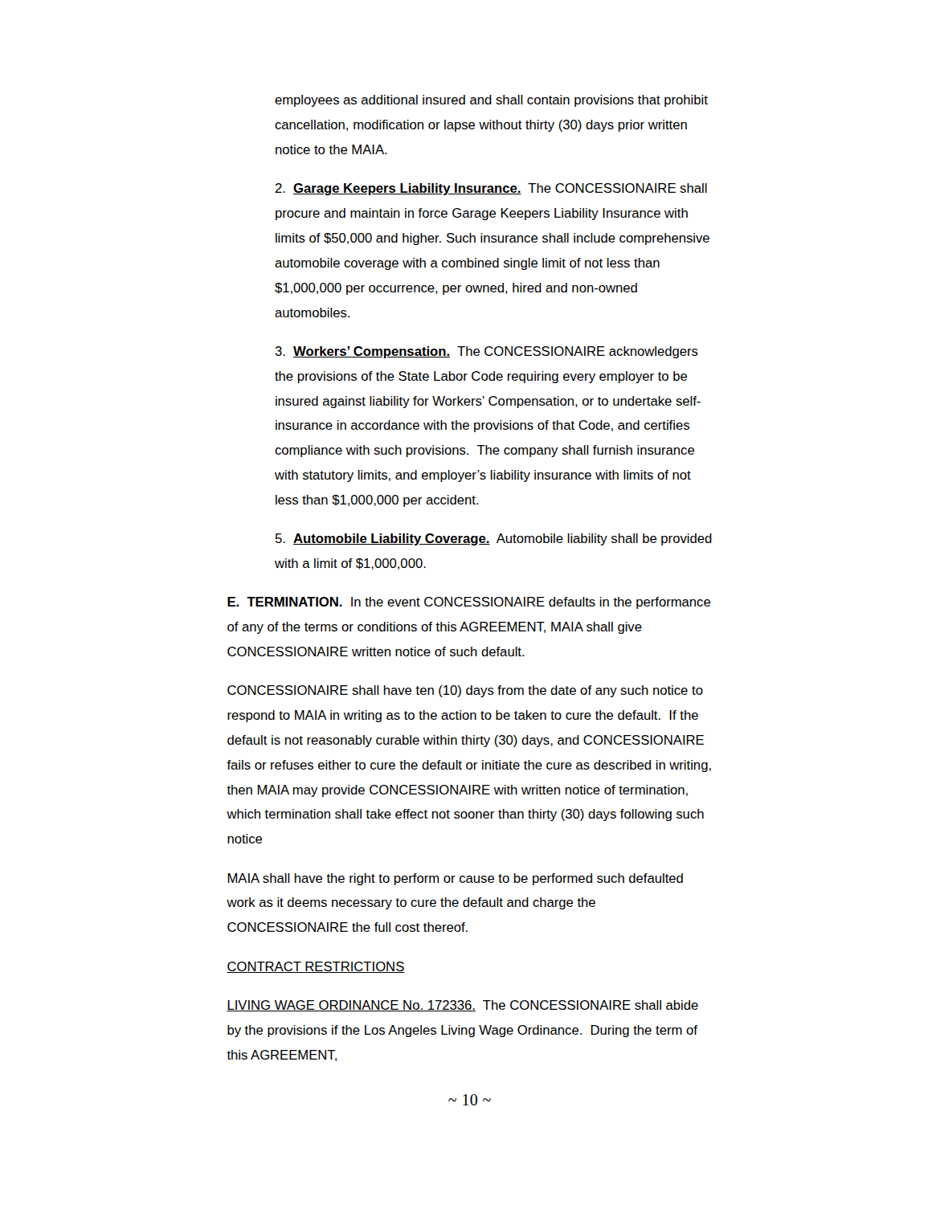employees as additional insured and shall contain provisions that prohibit cancellation, modification or lapse without thirty (30) days prior written notice to the MAIA.
2. Garage Keepers Liability Insurance. The CONCESSIONAIRE shall procure and maintain in force Garage Keepers Liability Insurance with limits of $50,000 and higher. Such insurance shall include comprehensive automobile coverage with a combined single limit of not less than $1,000,000 per occurrence, per owned, hired and non-owned automobiles.
3. Workers’ Compensation. The CONCESSIONAIRE acknowledgers the provisions of the State Labor Code requiring every employer to be insured against liability for Workers’ Compensation, or to undertake self-insurance in accordance with the provisions of that Code, and certifies compliance with such provisions. The company shall furnish insurance with statutory limits, and employer’s liability insurance with limits of not less than $1,000,000 per accident.
5. Automobile Liability Coverage. Automobile liability shall be provided with a limit of $1,000,000.
E. TERMINATION. In the event CONCESSIONAIRE defaults in the performance of any of the terms or conditions of this AGREEMENT, MAIA shall give CONCESSIONAIRE written notice of such default.
CONCESSIONAIRE shall have ten (10) days from the date of any such notice to respond to MAIA in writing as to the action to be taken to cure the default. If the default is not reasonably curable within thirty (30) days, and CONCESSIONAIRE fails or refuses either to cure the default or initiate the cure as described in writing, then MAIA may provide CONCESSIONAIRE with written notice of termination, which termination shall take effect not sooner than thirty (30) days following such notice
MAIA shall have the right to perform or cause to be performed such defaulted work as it deems necessary to cure the default and charge the CONCESSIONAIRE the full cost thereof.
CONTRACT RESTRICTIONS
LIVING WAGE ORDINANCE No. 172336. The CONCESSIONAIRE shall abide by the provisions if the Los Angeles Living Wage Ordinance. During the term of this AGREEMENT,
~ 10 ~